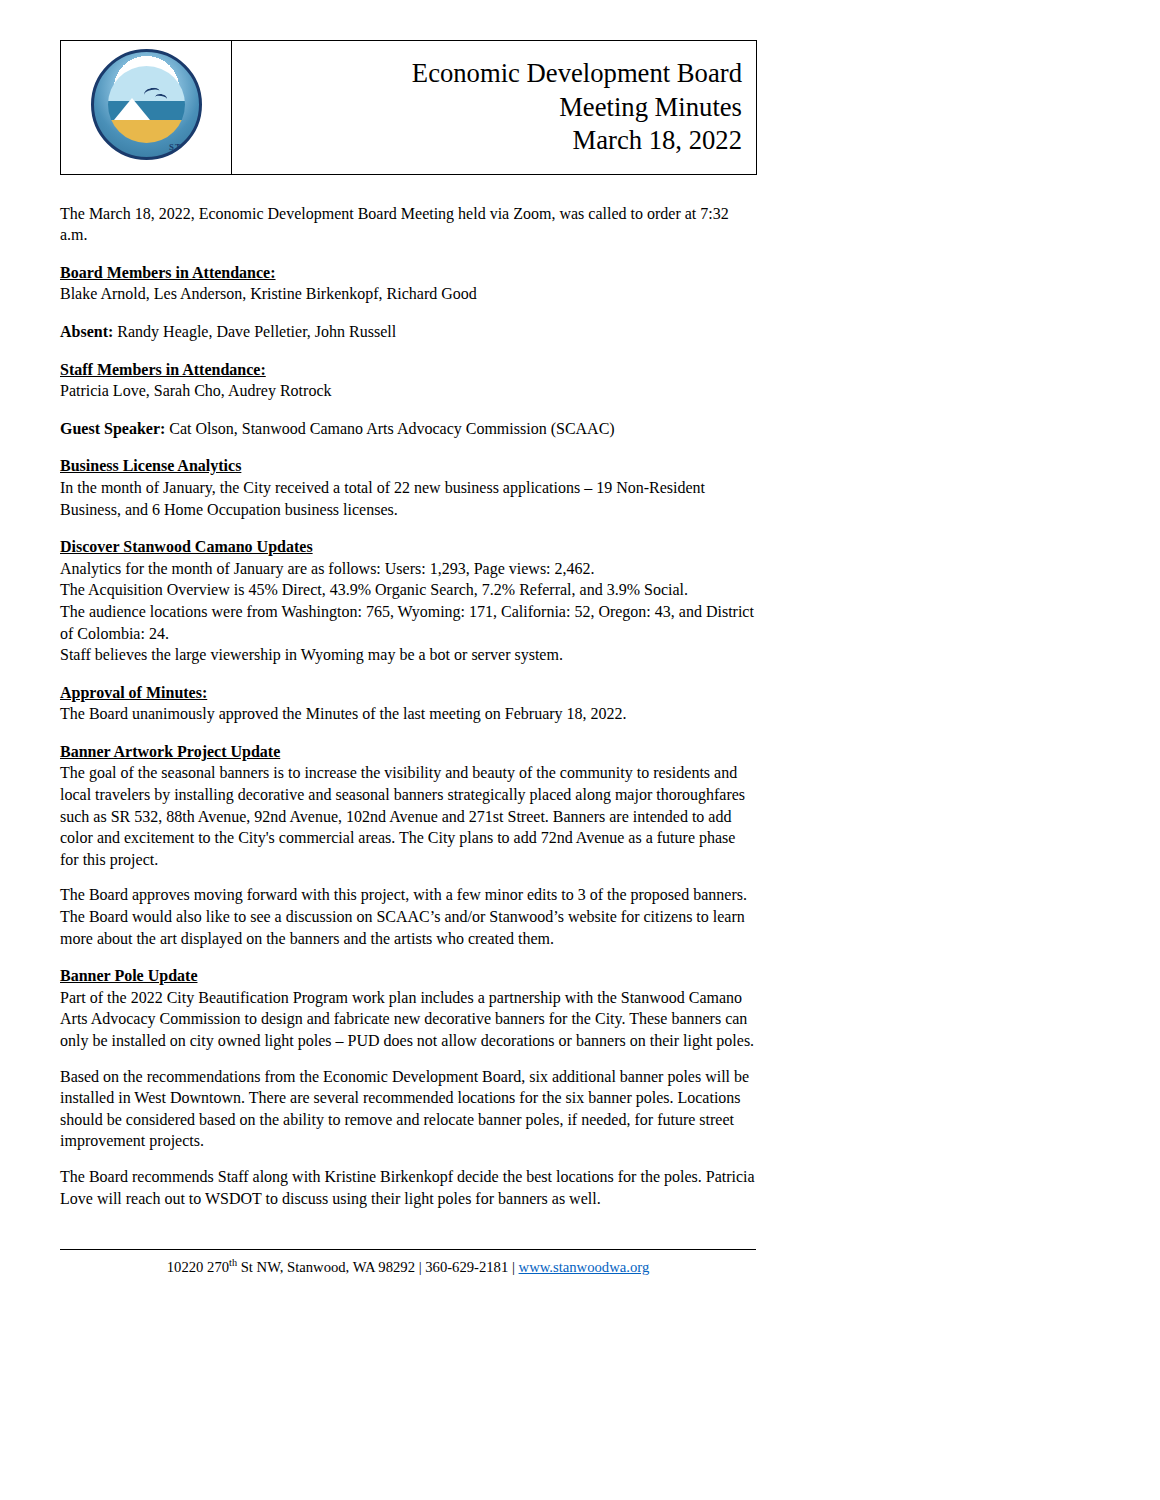CITY OF STANWOOD
Economic Development Board
Meeting Minutes
March 18, 2022
The March 18, 2022, Economic Development Board Meeting held via Zoom, was called to order at 7:32 a.m.
Board Members in Attendance:
Blake Arnold, Les Anderson, Kristine Birkenkopf, Richard Good
Absent: Randy Heagle, Dave Pelletier, John Russell
Staff Members in Attendance:
Patricia Love, Sarah Cho, Audrey Rotrock
Guest Speaker: Cat Olson, Stanwood Camano Arts Advocacy Commission (SCAAC)
Business License Analytics
In the month of January, the City received a total of 22 new business applications – 19 Non-Resident Business, and 6 Home Occupation business licenses.
Discover Stanwood Camano Updates
Analytics for the month of January are as follows: Users: 1,293, Page views: 2,462.
The Acquisition Overview is 45% Direct, 43.9% Organic Search, 7.2% Referral, and 3.9% Social.
The audience locations were from Washington: 765, Wyoming: 171, California: 52, Oregon: 43, and District of Colombia: 24.
Staff believes the large viewership in Wyoming may be a bot or server system.
Approval of Minutes:
The Board unanimously approved the Minutes of the last meeting on February 18, 2022.
Banner Artwork Project Update
The goal of the seasonal banners is to increase the visibility and beauty of the community to residents and local travelers by installing decorative and seasonal banners strategically placed along major thoroughfares such as SR 532, 88th Avenue, 92nd Avenue, 102nd Avenue and 271st Street. Banners are intended to add color and excitement to the City's commercial areas. The City plans to add 72nd Avenue as a future phase for this project.
The Board approves moving forward with this project, with a few minor edits to 3 of the proposed banners. The Board would also like to see a discussion on SCAAC’s and/or Stanwood’s website for citizens to learn more about the art displayed on the banners and the artists who created them.
Banner Pole Update
Part of the 2022 City Beautification Program work plan includes a partnership with the Stanwood Camano Arts Advocacy Commission to design and fabricate new decorative banners for the City. These banners can only be installed on city owned light poles – PUD does not allow decorations or banners on their light poles.
Based on the recommendations from the Economic Development Board, six additional banner poles will be installed in West Downtown. There are several recommended locations for the six banner poles. Locations should be considered based on the ability to remove and relocate banner poles, if needed, for future street improvement projects.
The Board recommends Staff along with Kristine Birkenkopf decide the best locations for the poles. Patricia Love will reach out to WSDOT to discuss using their light poles for banners as well.
10220 270th St NW, Stanwood, WA 98292 | 360-629-2181 | www.stanwoodwa.org